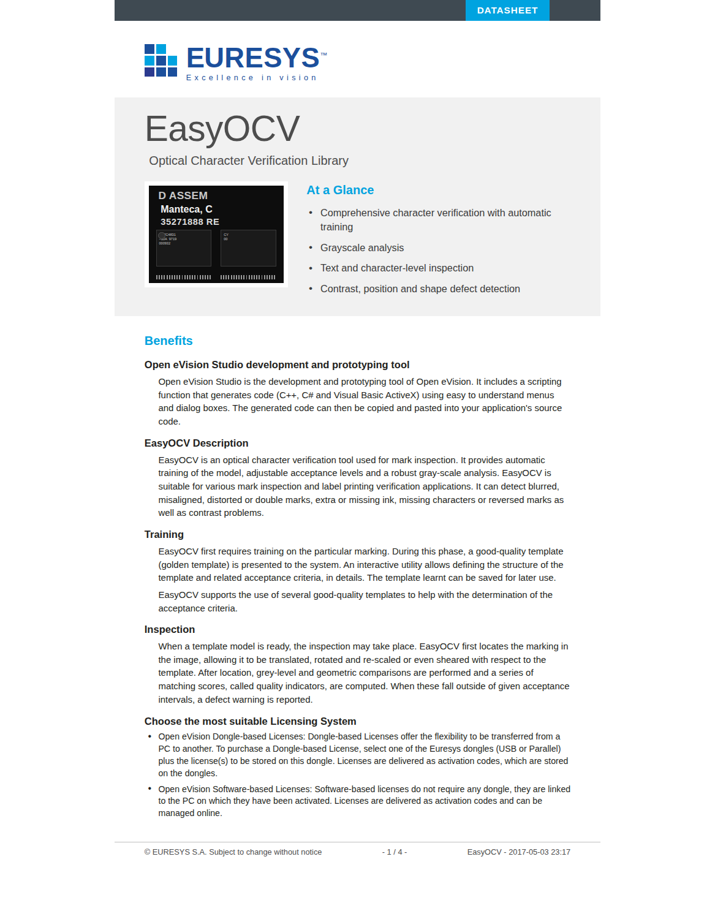DATASHEET
EURESYS™
Excellence in vision
EasyOCV
Optical Character Verification Library
D ASSEM
Manteca, C
35271888 RE
CY7C4831
−10A 9719
000932
CY
00
At a Glance
Comprehensive character verification with automatic training
Grayscale analysis
Text and character-level inspection
Contrast, position and shape defect detection
Benefits
Open eVision Studio development and prototyping tool
Open eVision Studio is the development and prototyping tool of Open eVision. It includes a scripting function that generates code (C++, C# and Visual Basic ActiveX) using easy to understand menus and dialog boxes. The generated code can then be copied and pasted into your application's source code.
EasyOCV Description
EasyOCV is an optical character verification tool used for mark inspection. It provides automatic training of the model, adjustable acceptance levels and a robust gray-scale analysis. EasyOCV is suitable for various mark inspection and label printing verification applications. It can detect blurred, misaligned, distorted or double marks, extra or missing ink, missing characters or reversed marks as well as contrast problems.
Training
EasyOCV first requires training on the particular marking. During this phase, a good-quality template (golden template) is presented to the system. An interactive utility allows defining the structure of the template and related acceptance criteria, in details. The template learnt can be saved for later use.
EasyOCV supports the use of several good-quality templates to help with the determination of the acceptance criteria.
Inspection
When a template model is ready, the inspection may take place. EasyOCV first locates the marking in the image, allowing it to be translated, rotated and re-scaled or even sheared with respect to the template. After location, grey-level and geometric comparisons are performed and a series of matching scores, called quality indicators, are computed. When these fall outside of given acceptance intervals, a defect warning is reported.
Choose the most suitable Licensing System
Open eVision Dongle-based Licenses: Dongle-based Licenses offer the flexibility to be transferred from a PC to another. To purchase a Dongle-based License, select one of the Euresys dongles (USB or Parallel) plus the license(s) to be stored on this dongle. Licenses are delivered as activation codes, which are stored on the dongles.
Open eVision Software-based Licenses: Software-based licenses do not require any dongle, they are linked to the PC on which they have been activated. Licenses are delivered as activation codes and can be managed online.
© EURESYS S.A. Subject to change without notice
- 1 / 4 -
EasyOCV - 2017-05-03 23:17